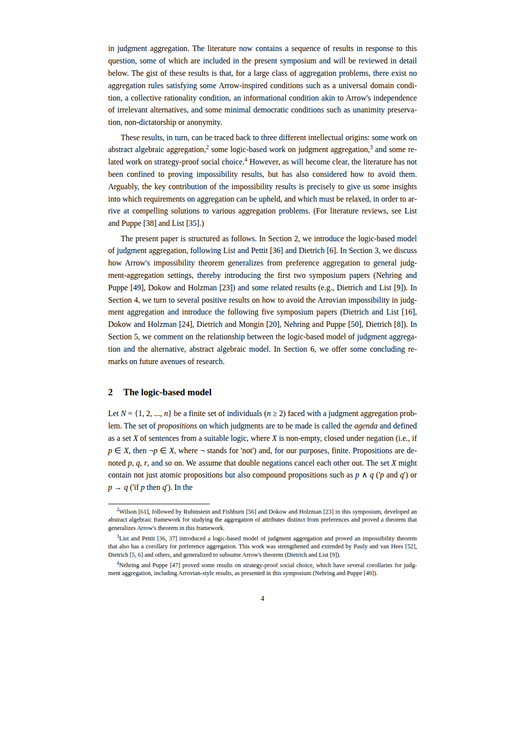in judgment aggregation. The literature now contains a sequence of results in response to this question, some of which are included in the present symposium and will be reviewed in detail below. The gist of these results is that, for a large class of aggregation problems, there exist no aggregation rules satisfying some Arrow-inspired conditions such as a universal domain condition, a collective rationality condition, an informational condition akin to Arrow's independence of irrelevant alternatives, and some minimal democratic conditions such as unanimity preservation, non-dictatorship or anonymity.
These results, in turn, can be traced back to three different intellectual origins: some work on abstract algebraic aggregation,2 some logic-based work on judgment aggregation,3 and some related work on strategy-proof social choice.4 However, as will become clear, the literature has not been confined to proving impossibility results, but has also considered how to avoid them. Arguably, the key contribution of the impossibility results is precisely to give us some insights into which requirements on aggregation can be upheld, and which must be relaxed, in order to arrive at compelling solutions to various aggregation problems. (For literature reviews, see List and Puppe [38] and List [35].)
The present paper is structured as follows. In Section 2, we introduce the logic-based model of judgment aggregation, following List and Pettit [36] and Dietrich [6]. In Section 3, we discuss how Arrow's impossibility theorem generalizes from preference aggregation to general judgment-aggregation settings, thereby introducing the first two symposium papers (Nehring and Puppe [49], Dokow and Holzman [23]) and some related results (e.g., Dietrich and List [9]). In Section 4, we turn to several positive results on how to avoid the Arrovian impossibility in judgment aggregation and introduce the following five symposium papers (Dietrich and List [16], Dokow and Holzman [24], Dietrich and Mongin [20], Nehring and Puppe [50], Dietrich [8]). In Section 5, we comment on the relationship between the logic-based model of judgment aggregation and the alternative, abstract algebraic model. In Section 6, we offer some concluding remarks on future avenues of research.
2 The logic-based model
Let N = {1, 2, ..., n} be a finite set of individuals (n ≥ 2) faced with a judgment aggregation problem. The set of propositions on which judgments are to be made is called the agenda and defined as a set X of sentences from a suitable logic, where X is non-empty, closed under negation (i.e., if p ∈ X, then ¬p ∈ X, where ¬ stands for 'not') and, for our purposes, finite. Propositions are denoted p, q, r, and so on. We assume that double negations cancel each other out. The set X might contain not just atomic propositions but also compound propositions such as p ∧ q ('p and q') or p → q ('if p then q'). In the
2Wilson [61], followed by Rubinstein and Fishburn [56] and Dokow and Holzman [23] in this symposium, developed an abstract algebraic framework for studying the aggregation of attributes distinct from preferences and proved a theorem that generalizes Arrow's theorem in this framework.
3List and Pettit [36, 37] introduced a logic-based model of judgment aggregation and proved an impossibility theorem that also has a corollary for preference aggregation. This work was strengthened and extended by Pauly and van Hees [52], Dietrich [5, 6] and others, and generalized to subsume Arrow's theorem (Dietrich and List [9]).
4Nehring and Puppe [47] proved some results on strategy-proof social choice, which have several corollaries for judgment aggregation, including Arrovian-style results, as presented in this symposium (Nehring and Puppe [49]).
4